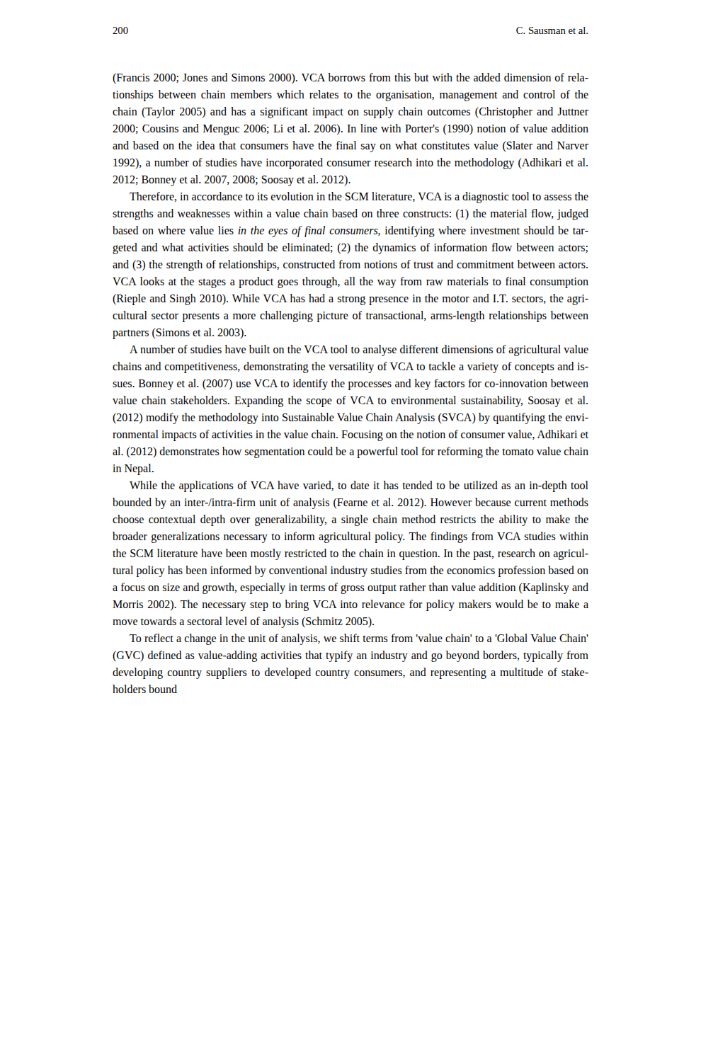200 C. Sausman et al.
(Francis 2000; Jones and Simons 2000). VCA borrows from this but with the added dimension of relationships between chain members which relates to the organisation, management and control of the chain (Taylor 2005) and has a significant impact on supply chain outcomes (Christopher and Juttner 2000; Cousins and Menguc 2006; Li et al. 2006). In line with Porter's (1990) notion of value addition and based on the idea that consumers have the final say on what constitutes value (Slater and Narver 1992), a number of studies have incorporated consumer research into the methodology (Adhikari et al. 2012; Bonney et al. 2007, 2008; Soosay et al. 2012).
Therefore, in accordance to its evolution in the SCM literature, VCA is a diagnostic tool to assess the strengths and weaknesses within a value chain based on three constructs: (1) the material flow, judged based on where value lies in the eyes of final consumers, identifying where investment should be targeted and what activities should be eliminated; (2) the dynamics of information flow between actors; and (3) the strength of relationships, constructed from notions of trust and commitment between actors. VCA looks at the stages a product goes through, all the way from raw materials to final consumption (Rieple and Singh 2010). While VCA has had a strong presence in the motor and I.T. sectors, the agricultural sector presents a more challenging picture of transactional, arms-length relationships between partners (Simons et al. 2003).
A number of studies have built on the VCA tool to analyse different dimensions of agricultural value chains and competitiveness, demonstrating the versatility of VCA to tackle a variety of concepts and issues. Bonney et al. (2007) use VCA to identify the processes and key factors for co-innovation between value chain stakeholders. Expanding the scope of VCA to environmental sustainability, Soosay et al. (2012) modify the methodology into Sustainable Value Chain Analysis (SVCA) by quantifying the environmental impacts of activities in the value chain. Focusing on the notion of consumer value, Adhikari et al. (2012) demonstrates how segmentation could be a powerful tool for reforming the tomato value chain in Nepal.
While the applications of VCA have varied, to date it has tended to be utilized as an in-depth tool bounded by an inter-/intra-firm unit of analysis (Fearne et al. 2012). However because current methods choose contextual depth over generalizability, a single chain method restricts the ability to make the broader generalizations necessary to inform agricultural policy. The findings from VCA studies within the SCM literature have been mostly restricted to the chain in question. In the past, research on agricultural policy has been informed by conventional industry studies from the economics profession based on a focus on size and growth, especially in terms of gross output rather than value addition (Kaplinsky and Morris 2002). The necessary step to bring VCA into relevance for policy makers would be to make a move towards a sectoral level of analysis (Schmitz 2005).
To reflect a change in the unit of analysis, we shift terms from 'value chain' to a 'Global Value Chain' (GVC) defined as value-adding activities that typify an industry and go beyond borders, typically from developing country suppliers to developed country consumers, and representing a multitude of stakeholders bound